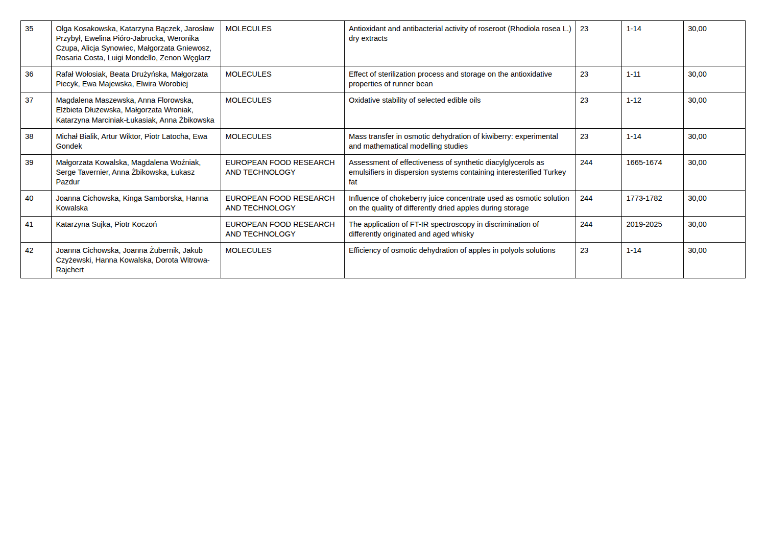| 35 | Olga Kosakowska, Katarzyna Bączek, Jarosław Przybył, Ewelina Pióro-Jabrucka, Weronika Czupa, Alicja Synowiec, Małgorzata Gniewosz, Rosaria Costa, Luigi Mondello, Zenon Węglarz | MOLECULES | Antioxidant and antibacterial activity of roseroot (Rhodiola rosea L.) dry extracts | 23 | 1-14 | 30,00 |
| 36 | Rafał Wołosiak, Beata Drużyńska, Małgorzata Piecyk, Ewa Majewska, Elwira Worobiej | MOLECULES | Effect of sterilization process and storage on the antioxidative properties of runner bean | 23 | 1-11 | 30,00 |
| 37 | Magdalena Maszewska, Anna Florowska, Elżbieta Dłużewska, Małgorzata Wroniak, Katarzyna Marciniak-Łukasiak, Anna Żbikowska | MOLECULES | Oxidative stability of selected edible oils | 23 | 1-12 | 30,00 |
| 38 | Michał Bialik, Artur Wiktor, Piotr Latocha, Ewa Gondek | MOLECULES | Mass transfer in osmotic dehydration of kiwiberry: experimental and mathematical modelling studies | 23 | 1-14 | 30,00 |
| 39 | Małgorzata Kowalska, Magdalena Woźniak, Serge Tavernier, Anna Żbikowska, Łukasz Pazdur | EUROPEAN FOOD RESEARCH AND TECHNOLOGY | Assessment of effectiveness of synthetic diacylglycerols as emulsifiers in dispersion systems containing interesterified Turkey fat | 244 | 1665-1674 | 30,00 |
| 40 | Joanna Cichowska, Kinga Samborska, Hanna Kowalska | EUROPEAN FOOD RESEARCH AND TECHNOLOGY | Influence of chokeberry juice concentrate used as osmotic solution on the quality of differently dried apples during storage | 244 | 1773-1782 | 30,00 |
| 41 | Katarzyna Sujka, Piotr Koczoń | EUROPEAN FOOD RESEARCH AND TECHNOLOGY | The application of FT-IR spectroscopy in discrimination of differently originated and aged whisky | 244 | 2019-2025 | 30,00 |
| 42 | Joanna Cichowska, Joanna Żubernik, Jakub Czyżewski, Hanna Kowalska, Dorota Witrowa-Rajchert | MOLECULES | Efficiency of osmotic dehydration of apples in polyols solutions | 23 | 1-14 | 30,00 |